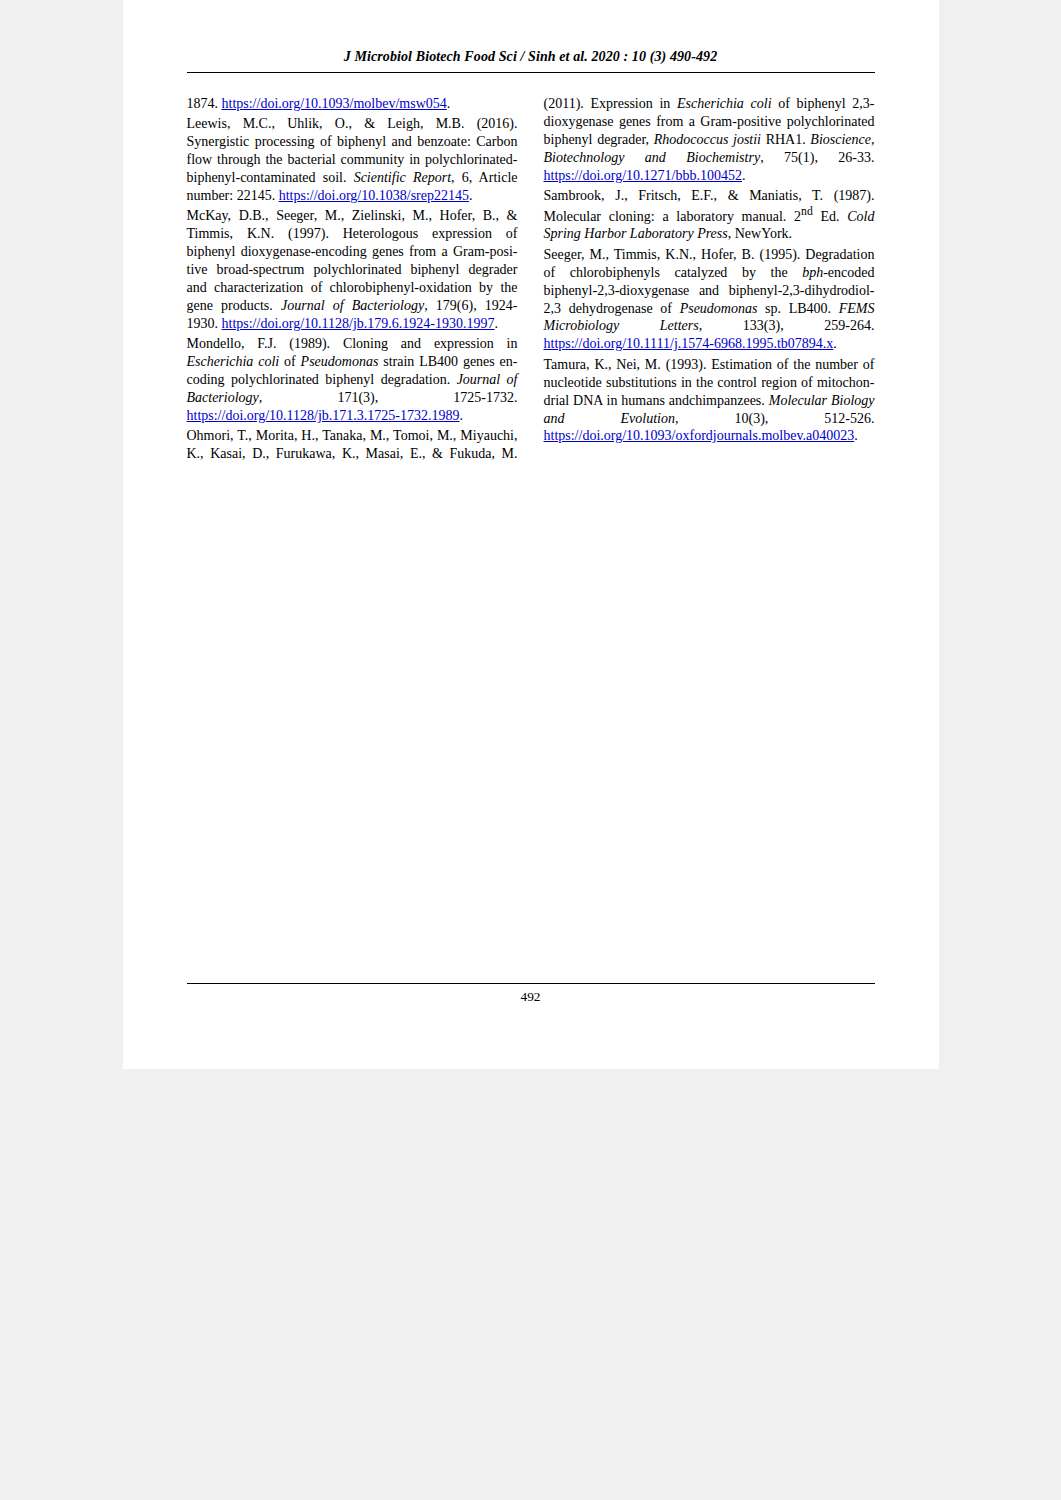J Microbiol Biotech Food Sci / Sinh et al. 2020 : 10 (3) 490-492
1874. https://doi.org/10.1093/molbev/msw054.
Leewis, M.C., Uhlik, O., & Leigh, M.B. (2016). Synergistic processing of biphenyl and benzoate: Carbon flow through the bacterial community in polychlorinated-biphenyl-contaminated soil. Scientific Report, 6, Article number: 22145. https://doi.org/10.1038/srep22145.
McKay, D.B., Seeger, M., Zielinski, M., Hofer, B., & Timmis, K.N. (1997). Heterologous expression of biphenyl dioxygenase-encoding genes from a Gram-positive broad-spectrum polychlorinated biphenyl degrader and characterization of chlorobiphenyl-oxidation by the gene products. Journal of Bacteriology, 179(6), 1924-1930. https://doi.org/10.1128/jb.179.6.1924-1930.1997.
Mondello, F.J. (1989). Cloning and expression in Escherichia coli of Pseudomonas strain LB400 genes encoding polychlorinated biphenyl degradation. Journal of Bacteriology, 171(3), 1725-1732. https://doi.org/10.1128/jb.171.3.1725-1732.1989.
Ohmori, T., Morita, H., Tanaka, M., Tomoi, M., Miyauchi, K., Kasai, D., Furukawa, K., Masai, E., & Fukuda, M. (2011). Expression in Escherichia coli of biphenyl 2,3-dioxygenase genes from a Gram-positive polychlorinated biphenyl degrader, Rhodococcus jostii RHA1. Bioscience, Biotechnology and Biochemistry, 75(1), 26-33. https://doi.org/10.1271/bbb.100452.
Sambrook, J., Fritsch, E.F., & Maniatis, T. (1987). Molecular cloning: a laboratory manual. 2nd Ed. Cold Spring Harbor Laboratory Press, NewYork.
Seeger, M., Timmis, K.N., Hofer, B. (1995). Degradation of chlorobiphenyls catalyzed by the bph-encoded biphenyl-2,3-dioxygenase and biphenyl-2,3-dihydrodiol-2,3 dehydrogenase of Pseudomonas sp. LB400. FEMS Microbiology Letters, 133(3), 259-264. https://doi.org/10.1111/j.1574-6968.1995.tb07894.x.
Tamura, K., Nei, M. (1993). Estimation of the number of nucleotide substitutions in the control region of mitochondrial DNA in humans andchimpanzees. Molecular Biology and Evolution, 10(3), 512-526. https://doi.org/10.1093/oxfordjournals.molbev.a040023.
492